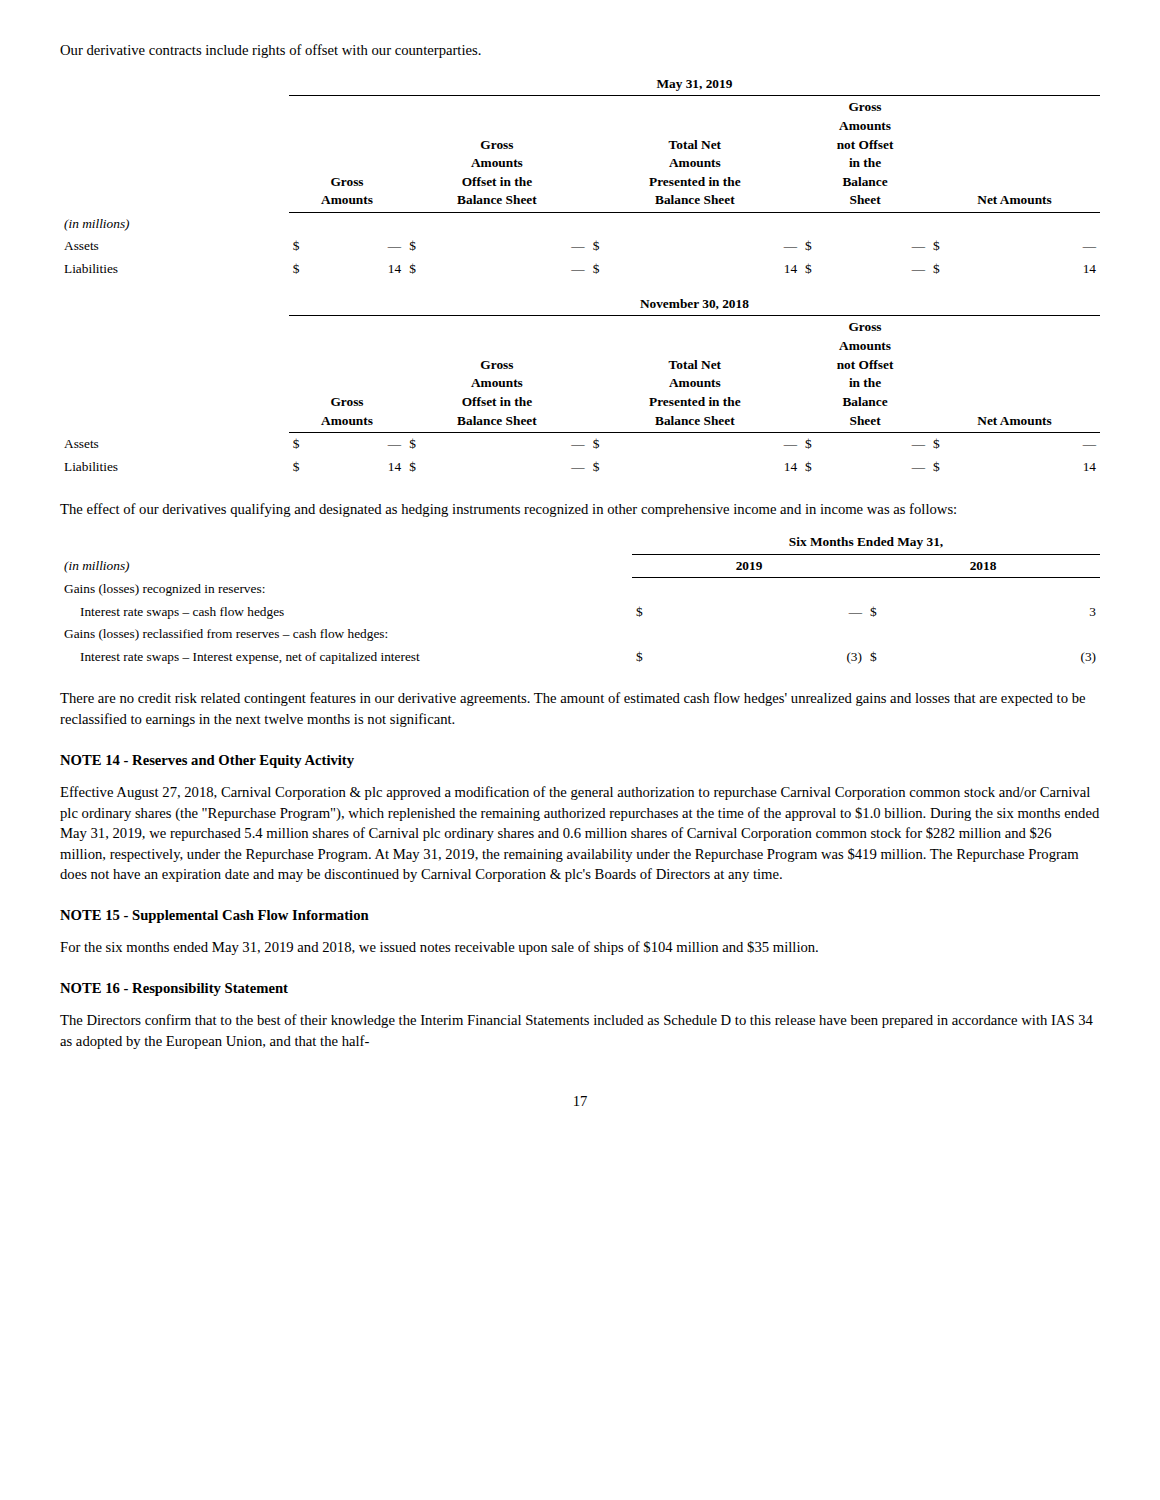Our derivative contracts include rights of offset with our counterparties.
| | May 31, 2019 |
| | Gross Amounts | Gross Amounts Offset in the Balance Sheet | Total Net Amounts Presented in the Balance Sheet | Gross Amounts not Offset in the Balance Sheet | Net Amounts |
| (in millions) | | | | | |
| Assets | $ | — | $ | — | $ | — | $ | — | $ | — |
| Liabilities | $ | 14 | $ | — | $ | 14 | $ | — | $ | 14 |
| | November 30, 2018 |
| | Gross Amounts | Gross Amounts Offset in the Balance Sheet | Total Net Amounts Presented in the Balance Sheet | Gross Amounts not Offset in the Balance Sheet | Net Amounts |
| Assets | $ | — | $ | — | $ | — | $ | — | $ | — |
| Liabilities | $ | 14 | $ | — | $ | 14 | $ | — | $ | 14 |
The effect of our derivatives qualifying and designated as hedging instruments recognized in other comprehensive income and in income was as follows:
| | Six Months Ended May 31, |
| (in millions) | 2019 | 2018 |
| Gains (losses) recognized in reserves: | | |
| Interest rate swaps – cash flow hedges | $ | — | $ | 3 |
| Gains (losses) reclassified from reserves – cash flow hedges: | | |
| Interest rate swaps – Interest expense, net of capitalized interest | $ | (3) | $ | (3) |
There are no credit risk related contingent features in our derivative agreements. The amount of estimated cash flow hedges' unrealized gains and losses that are expected to be reclassified to earnings in the next twelve months is not significant.
NOTE 14 - Reserves and Other Equity Activity
Effective August 27, 2018, Carnival Corporation & plc approved a modification of the general authorization to repurchase Carnival Corporation common stock and/or Carnival plc ordinary shares (the "Repurchase Program"), which replenished the remaining authorized repurchases at the time of the approval to $1.0 billion. During the six months ended May 31, 2019, we repurchased 5.4 million shares of Carnival plc ordinary shares and 0.6 million shares of Carnival Corporation common stock for $282 million and $26 million, respectively, under the Repurchase Program. At May 31, 2019, the remaining availability under the Repurchase Program was $419 million. The Repurchase Program does not have an expiration date and may be discontinued by Carnival Corporation & plc's Boards of Directors at any time.
NOTE 15 - Supplemental Cash Flow Information
For the six months ended May 31, 2019 and 2018, we issued notes receivable upon sale of ships of $104 million and $35 million.
NOTE 16 - Responsibility Statement
The Directors confirm that to the best of their knowledge the Interim Financial Statements included as Schedule D to this release have been prepared in accordance with IAS 34 as adopted by the European Union, and that the half-
17